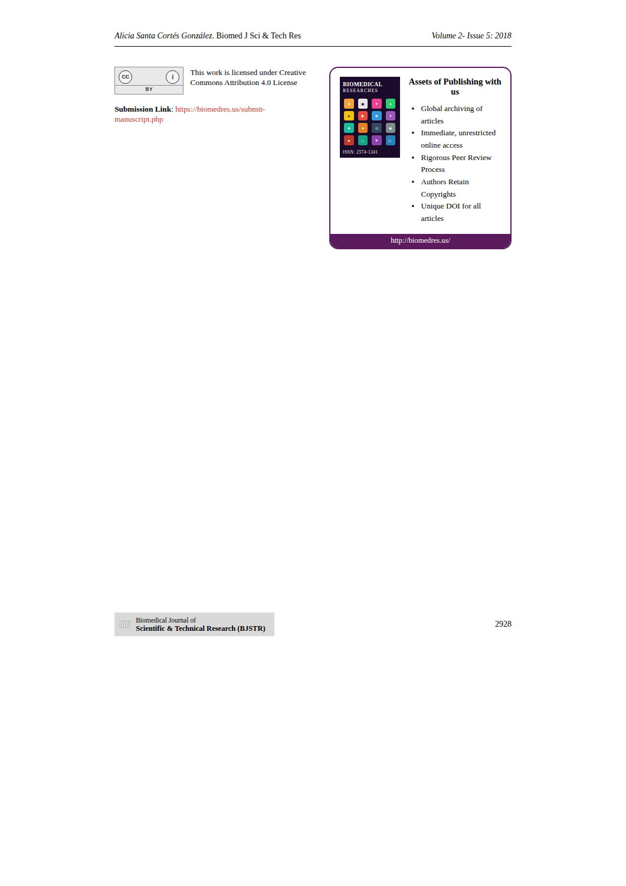Alicia Santa Cortés González. Biomed J Sci & Tech Res
Volume 2- Issue 5: 2018
CC
i
BY
This work is licensed under Creative
Commons Attribution 4.0 License
Submission Link: https://biomedres.us/submit-manuscript.php
BIOMEDICAL
RESEARCHES
★
▣
♥
●
▲
◆
■
♦
♣
♠
◎
◉
◈
◇
▼
▷
ISSN: 2574-1241
Assets of Publishing with us
Global archiving of articles
Immediate, unrestricted online access
Rigorous Peer Review Process
Authors Retain Copyrights
Unique DOI for all articles
http://biomedres.us/
///// Biomedical Journal of Scientific & Technical Research (BJSTR)
2928